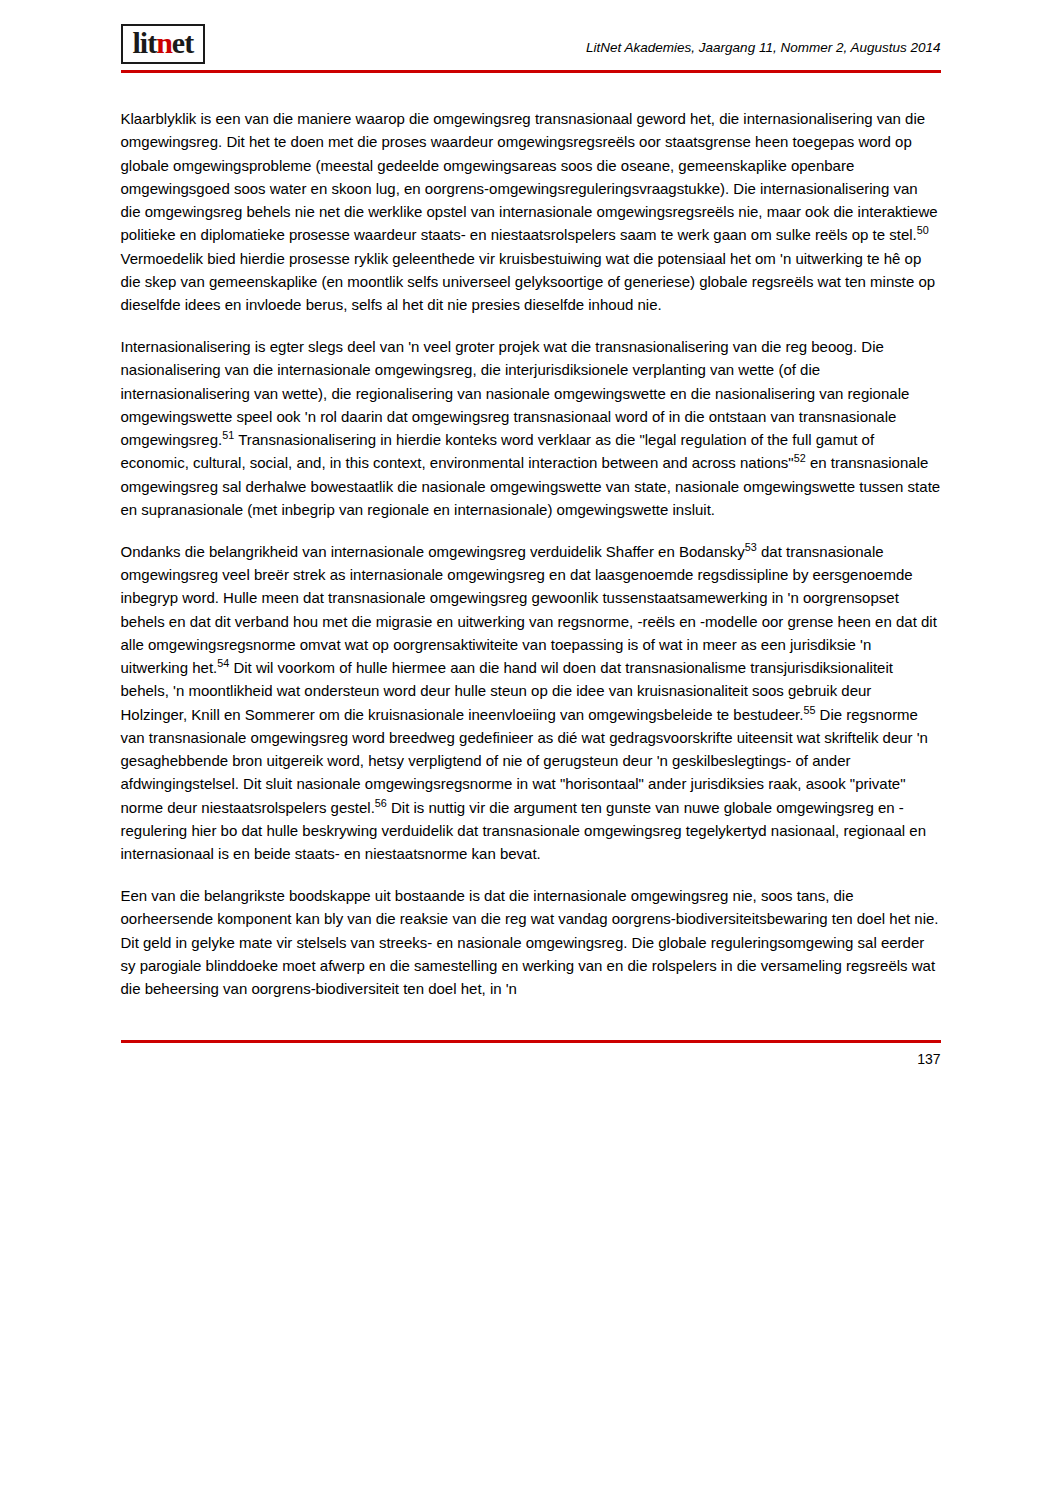litnet
LitNet Akademies, Jaargang 11, Nommer 2, Augustus 2014
Klaarblyklik is een van die maniere waarop die omgewingsreg transnasionaal geword het, die internasionalisering van die omgewingsreg. Dit het te doen met die proses waardeur omgewingsregsreëls oor staatsgrense heen toegepas word op globale omgewingsprobleme (meestal gedeelde omgewingsareas soos die oseane, gemeenskaplike openbare omgewingsgoed soos water en skoon lug, en oorgrens-omgewingsreguleringsvraagstukke). Die internasionalisering van die omgewingsreg behels nie net die werklike opstel van internasionale omgewingsregsreëls nie, maar ook die interaktiewe politieke en diplomatieke prosesse waardeur staats- en niestaatsrolspelers saam te werk gaan om sulke reëls op te stel.50 Vermoedelik bied hierdie prosesse ryklik geleenthede vir kruisbestuiwing wat die potensiaal het om 'n uitwerking te hê op die skep van gemeenskaplike (en moontlik selfs universeel gelyksoortige of generiese) globale regsreëls wat ten minste op dieselfde idees en invloede berus, selfs al het dit nie presies dieselfde inhoud nie.
Internasionalisering is egter slegs deel van 'n veel groter projek wat die transnasionalisering van die reg beoog. Die nasionalisering van die internasionale omgewingsreg, die interjurisdiksionele verplanting van wette (of die internasionalisering van wette), die regionalisering van nasionale omgewingswette en die nasionalisering van regionale omgewingswette speel ook 'n rol daarin dat omgewingsreg transnasionaal word of in die ontstaan van transnasionale omgewingsreg.51 Transnasionalisering in hierdie konteks word verklaar as die "legal regulation of the full gamut of economic, cultural, social, and, in this context, environmental interaction between and across nations"52 en transnasionale omgewingsreg sal derhalwe bowestaatlik die nasionale omgewingswette van state, nasionale omgewingswette tussen state en supranasionale (met inbegrip van regionale en internasionale) omgewingswette insluit.
Ondanks die belangrikheid van internasionale omgewingsreg verduidelik Shaffer en Bodansky53 dat transnasionale omgewingsreg veel breër strek as internasionale omgewingsreg en dat laasgenoemde regsdissipline by eersgenoemde inbegryp word. Hulle meen dat transnasionale omgewingsreg gewoonlik tussenstaatsamewerking in 'n oorgrensopset behels en dat dit verband hou met die migrasie en uitwerking van regsnorme, -reëls en -modelle oor grense heen en dat dit alle omgewingsregsnorme omvat wat op oorgrensaktiwiteite van toepassing is of wat in meer as een jurisdiksie 'n uitwerking het.54 Dit wil voorkom of hulle hiermee aan die hand wil doen dat transnasionalisme transjurisdiksionaliteit behels, 'n moontlikheid wat ondersteun word deur hulle steun op die idee van kruisnasionaliteit soos gebruik deur Holzinger, Knill en Sommerer om die kruisnasionale ineenvloeiing van omgewingsbeleide te bestudeer.55 Die regsnorme van transnasionale omgewingsreg word breedweg gedefinieer as dié wat gedragsvoorskrifte uiteensit wat skriftelik deur 'n gesaghebbende bron uitgereik word, hetsy verpligtend of nie of gerugsteun deur 'n geskilbeslegtings- of ander afdwingingstelsel. Dit sluit nasionale omgewingsregsnorme in wat "horisontaal" ander jurisdiksies raak, asook "private" norme deur niestaatsrolspelers gestel.56 Dit is nuttig vir die argument ten gunste van nuwe globale omgewingsreg en -regulering hier bo dat hulle beskrywing verduidelik dat transnasionale omgewingsreg tegelykertyd nasionaal, regionaal en internasionaal is en beide staats- en niestaatsnorme kan bevat.
Een van die belangrikste boodskappe uit bostaande is dat die internasionale omgewingsreg nie, soos tans, die oorheersende komponent kan bly van die reaksie van die reg wat vandag oorgrens-biodiversiteitsbewaring ten doel het nie. Dit geld in gelyke mate vir stelsels van streeks- en nasionale omgewingsreg. Die globale reguleringsomgewing sal eerder sy parogiale blinddoeke moet afwerp en die samestelling en werking van en die rolspelers in die versameling regsreëls wat die beheersing van oorgrens-biodiversiteit ten doel het, in 'n
137